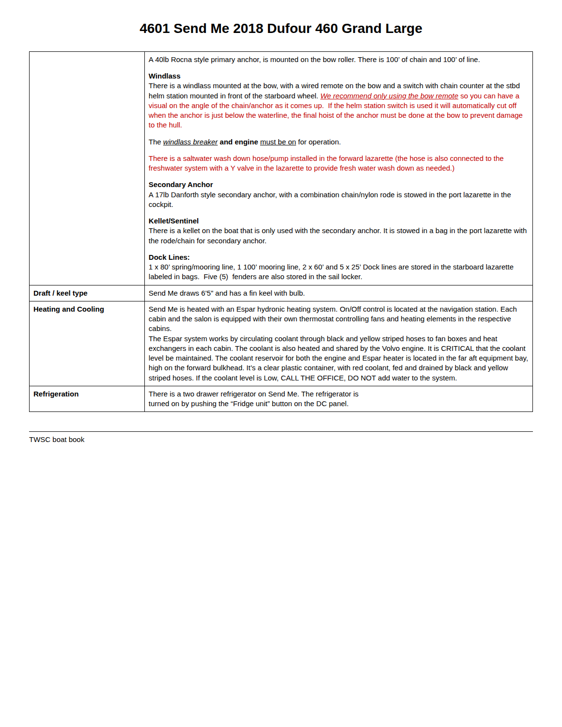4601 Send Me 2018 Dufour 460 Grand Large
| | A 40lb Rocna style primary anchor, is mounted on the bow roller. There is 100’ of chain and 100’ of line. Windlass There is a windlass mounted at the bow, with a wired remote on the bow and a switch with chain counter at the stbd helm station mounted in front of the starboard wheel. We recommend only using the bow remote so you can have a visual on the angle of the chain/anchor as it comes up. If the helm station switch is used it will automatically cut off when the anchor is just below the waterline, the final hoist of the anchor must be done at the bow to prevent damage to the hull. The windlass breaker and engine must be on for operation. There is a saltwater wash down hose/pump installed in the forward lazarette (the hose is also connected to the freshwater system with a Y valve in the lazarette to provide fresh water wash down as needed.) Secondary Anchor A 17lb Danforth style secondary anchor, with a combination chain/nylon rode is stowed in the port lazarette in the cockpit. Kellet/Sentinel There is a kellet on the boat that is only used with the secondary anchor. It is stowed in a bag in the port lazarette with the rode/chain for secondary anchor. Dock Lines: 1 x 80’ spring/mooring line, 1 100’ mooring line, 2 x 60’ and 5 x 25’ Dock lines are stored in the starboard lazarette labeled in bags. Five (5) fenders are also stored in the sail locker. |
| Draft / keel type | Send Me draws 6’5” and has a fin keel with bulb. |
| Heating and Cooling | Send Me is heated with an Espar hydronic heating system. On/Off control is located at the navigation station. Each cabin and the salon is equipped with their own thermostat controlling fans and heating elements in the respective cabins. The Espar system works by circulating coolant through black and yellow striped hoses to fan boxes and heat exchangers in each cabin. The coolant is also heated and shared by the Volvo engine. It is CRITICAL that the coolant level be maintained. The coolant reservoir for both the engine and Espar heater is located in the far aft equipment bay, high on the forward bulkhead. It’s a clear plastic container, with red coolant, fed and drained by black and yellow striped hoses. If the coolant level is Low, CALL THE OFFICE, DO NOT add water to the system. |
| Refrigeration | There is a two drawer refrigerator on Send Me. The refrigerator is turned on by pushing the “Fridge unit” button on the DC panel. |
TWSC boat book